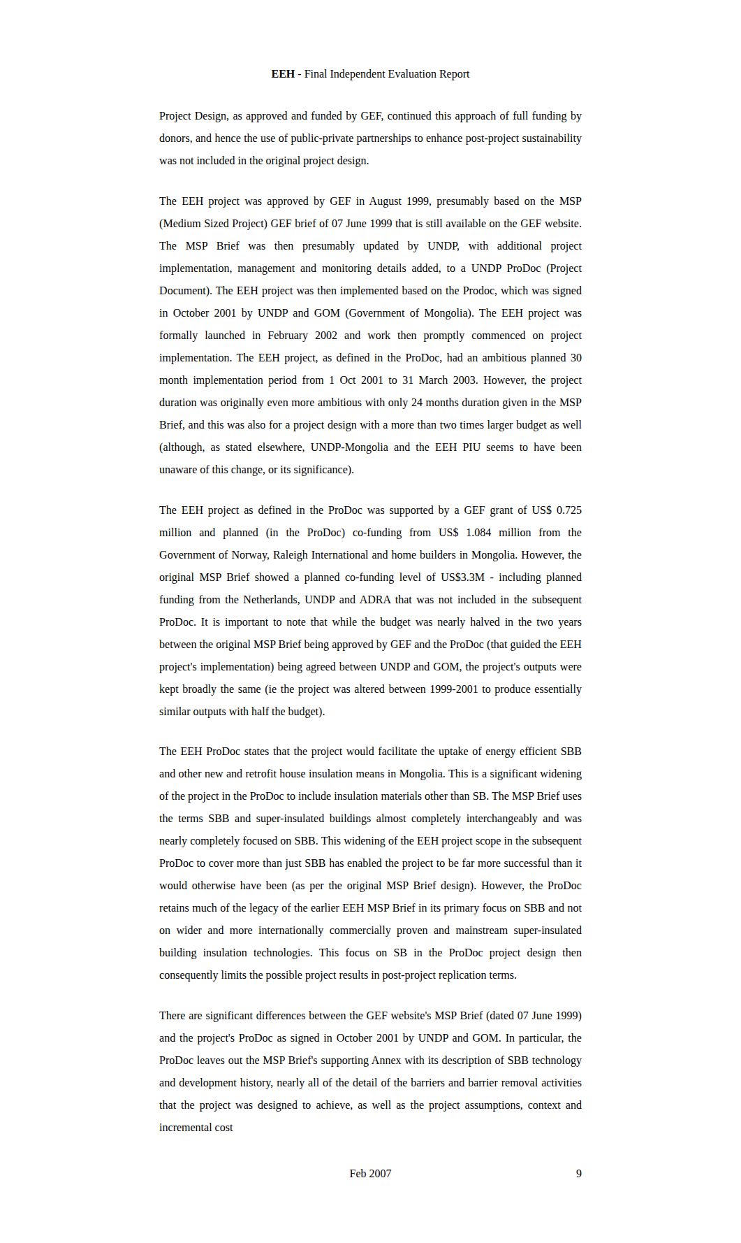EEH - Final Independent Evaluation Report
Project Design, as approved and funded by GEF, continued this approach of full funding by donors, and hence the use of public-private partnerships to enhance post-project sustainability was not included in the original project design.
The EEH project was approved by GEF in August 1999, presumably based on the MSP (Medium Sized Project) GEF brief of 07 June 1999 that is still available on the GEF website. The MSP Brief was then presumably updated by UNDP, with additional project implementation, management and monitoring details added, to a UNDP ProDoc (Project Document). The EEH project was then implemented based on the Prodoc, which was signed in October 2001 by UNDP and GOM (Government of Mongolia). The EEH project was formally launched in February 2002 and work then promptly commenced on project implementation. The EEH project, as defined in the ProDoc, had an ambitious planned 30 month implementation period from 1 Oct 2001 to 31 March 2003. However, the project duration was originally even more ambitious with only 24 months duration given in the MSP Brief, and this was also for a project design with a more than two times larger budget as well (although, as stated elsewhere, UNDP-Mongolia and the EEH PIU seems to have been unaware of this change, or its significance).
The EEH project as defined in the ProDoc was supported by a GEF grant of US$ 0.725 million and planned (in the ProDoc) co-funding from US$ 1.084 million from the Government of Norway, Raleigh International and home builders in Mongolia. However, the original MSP Brief showed a planned co-funding level of US$3.3M - including planned funding from the Netherlands, UNDP and ADRA that was not included in the subsequent ProDoc. It is important to note that while the budget was nearly halved in the two years between the original MSP Brief being approved by GEF and the ProDoc (that guided the EEH project's implementation) being agreed between UNDP and GOM, the project's outputs were kept broadly the same (ie the project was altered between 1999-2001 to produce essentially similar outputs with half the budget).
The EEH ProDoc states that the project would facilitate the uptake of energy efficient SBB and other new and retrofit house insulation means in Mongolia. This is a significant widening of the project in the ProDoc to include insulation materials other than SB. The MSP Brief uses the terms SBB and super-insulated buildings almost completely interchangeably and was nearly completely focused on SBB. This widening of the EEH project scope in the subsequent ProDoc to cover more than just SBB has enabled the project to be far more successful than it would otherwise have been (as per the original MSP Brief design). However, the ProDoc retains much of the legacy of the earlier EEH MSP Brief in its primary focus on SBB and not on wider and more internationally commercially proven and mainstream super-insulated building insulation technologies. This focus on SB in the ProDoc project design then consequently limits the possible project results in post-project replication terms.
There are significant differences between the GEF website's MSP Brief (dated 07 June 1999) and the project's ProDoc as signed in October 2001 by UNDP and GOM. In particular, the ProDoc leaves out the MSP Brief's supporting Annex with its description of SBB technology and development history, nearly all of the detail of the barriers and barrier removal activities that the project was designed to achieve, as well as the project assumptions, context and incremental cost
Feb 2007 9